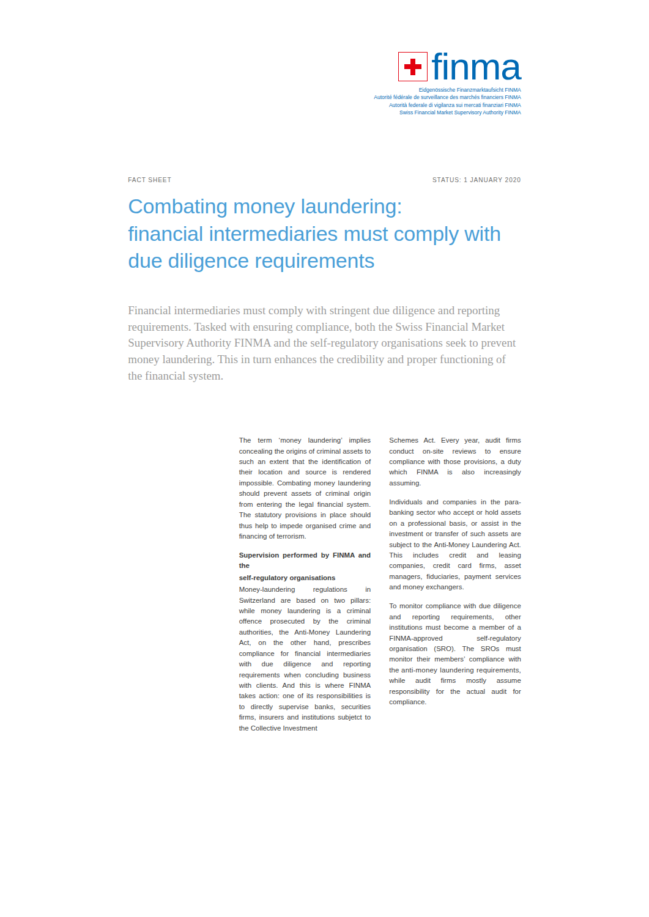finma
Eidgenössische Finanzmarktaufsicht FINMA
Autorité fédérale de surveillance des marchés financiers FINMA
Autorità federale di vigilanza sui mercati finanziari FINMA
Swiss Financial Market Supervisory Authority FINMA
FACT SHEET STATUS: 1 JANUARY 2020
Combating money laundering:
financial intermediaries must comply with
due diligence requirements
Financial intermediaries must comply with stringent due diligence and reporting requirements. Tasked with ensuring compliance, both the Swiss Financial Market Supervisory Authority FINMA and the self-regulatory organisations seek to prevent money laundering. This in turn enhances the credibility and proper functioning of the financial system.
The term ‘money laundering’ implies concealing the origins of criminal assets to such an extent that the identification of their location and source is rendered impossible. Combating money laundering should prevent assets of criminal origin from entering the legal financial system. The statutory provisions in place should thus help to impede organised crime and financing of terrorism.
Supervision performed by FINMA and the
self-regulatory organisations
Money-laundering regulations in Switzerland are based on two pillars: while money laundering is a criminal offence prosecuted by the criminal authorities, the Anti-Money Laundering Act, on the other hand, prescribes compliance for financial intermediaries with due diligence and reporting requirements when concluding business with clients. And this is where FINMA takes action: one of its responsibilities is to directly supervise banks, securities firms, insurers and institutions subjetct to the Collective Investment
Schemes Act. Every year, audit firms conduct on-site reviews to ensure compliance with those provisions, a duty which FINMA is also increasingly assuming.
Individuals and companies in the para-banking sector who accept or hold assets on a professional basis, or assist in the investment or transfer of such assets are subject to the Anti-Money Laundering Act. This includes credit and leasing companies, credit card firms, asset managers, fiduciaries, payment services and money exchangers.
To monitor compliance with due diligence and reporting requirements, other institutions must become a member of a FINMA-approved self-regulatory organisation (SRO). The SROs must monitor their members’ compliance with the anti-money laundering requirements, while audit firms mostly assume responsibility for the actual audit for compliance.